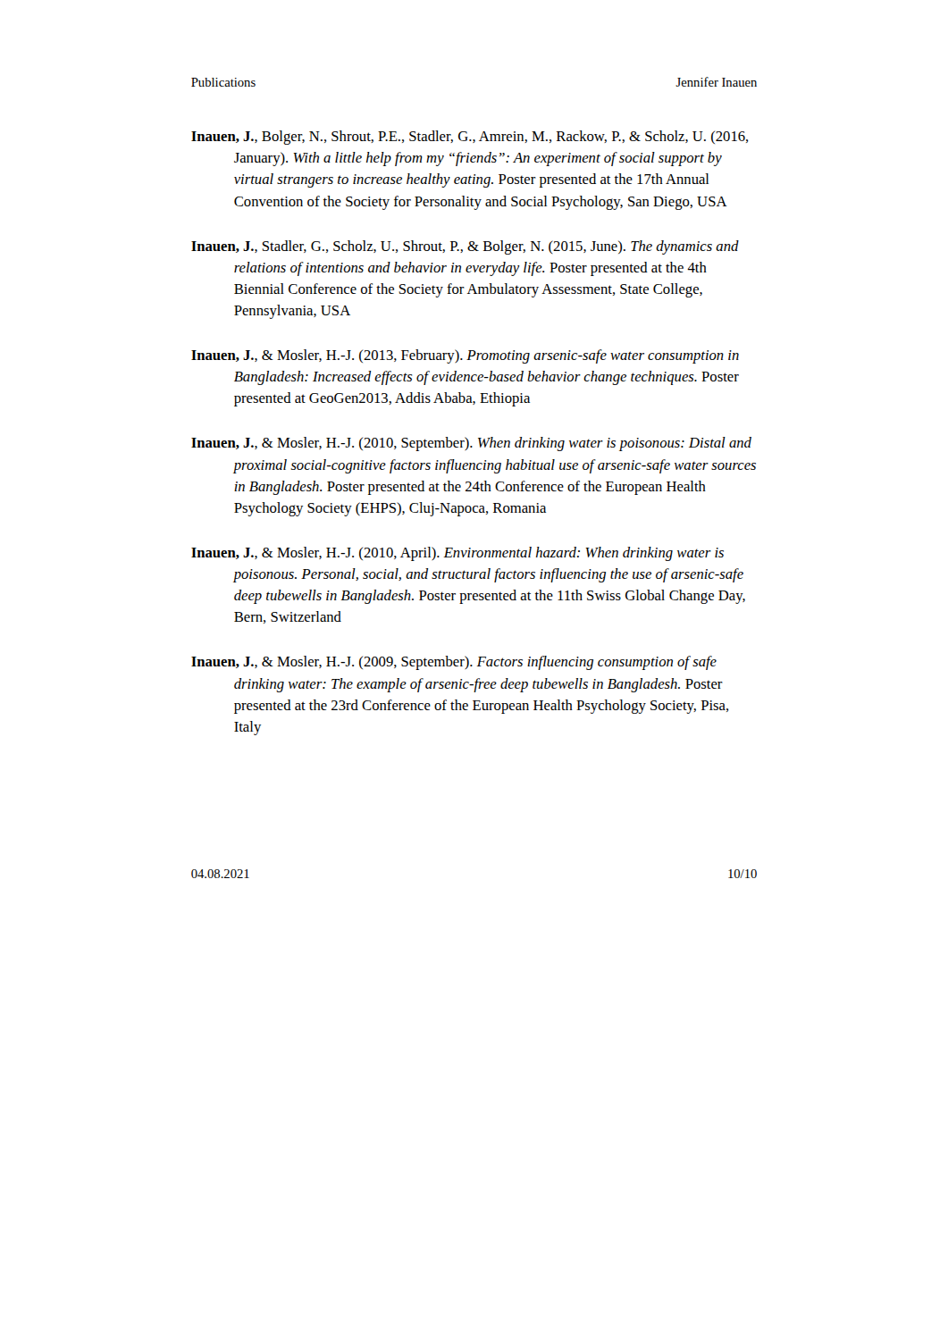Publications Jennifer Inauen
Inauen, J., Bolger, N., Shrout, P.E., Stadler, G., Amrein, M., Rackow, P., & Scholz, U. (2016, January). With a little help from my “friends”: An experiment of social support by virtual strangers to increase healthy eating. Poster presented at the 17th Annual Convention of the Society for Personality and Social Psychology, San Diego, USA
Inauen, J., Stadler, G., Scholz, U., Shrout, P., & Bolger, N. (2015, June). The dynamics and relations of intentions and behavior in everyday life. Poster presented at the 4th Biennial Conference of the Society for Ambulatory Assessment, State College, Pennsylvania, USA
Inauen, J., & Mosler, H.-J. (2013, February). Promoting arsenic-safe water consumption in Bangladesh: Increased effects of evidence-based behavior change techniques. Poster presented at GeoGen2013, Addis Ababa, Ethiopia
Inauen, J., & Mosler, H.-J. (2010, September). When drinking water is poisonous: Distal and proximal social-cognitive factors influencing habitual use of arsenic-safe water sources in Bangladesh. Poster presented at the 24th Conference of the European Health Psychology Society (EHPS), Cluj-Napoca, Romania
Inauen, J., & Mosler, H.-J. (2010, April). Environmental hazard: When drinking water is poisonous. Personal, social, and structural factors influencing the use of arsenic-safe deep tubewells in Bangladesh. Poster presented at the 11th Swiss Global Change Day, Bern, Switzerland
Inauen, J., & Mosler, H.-J. (2009, September). Factors influencing consumption of safe drinking water: The example of arsenic-free deep tubewells in Bangladesh. Poster presented at the 23rd Conference of the European Health Psychology Society, Pisa, Italy
04.08.2021 10/10